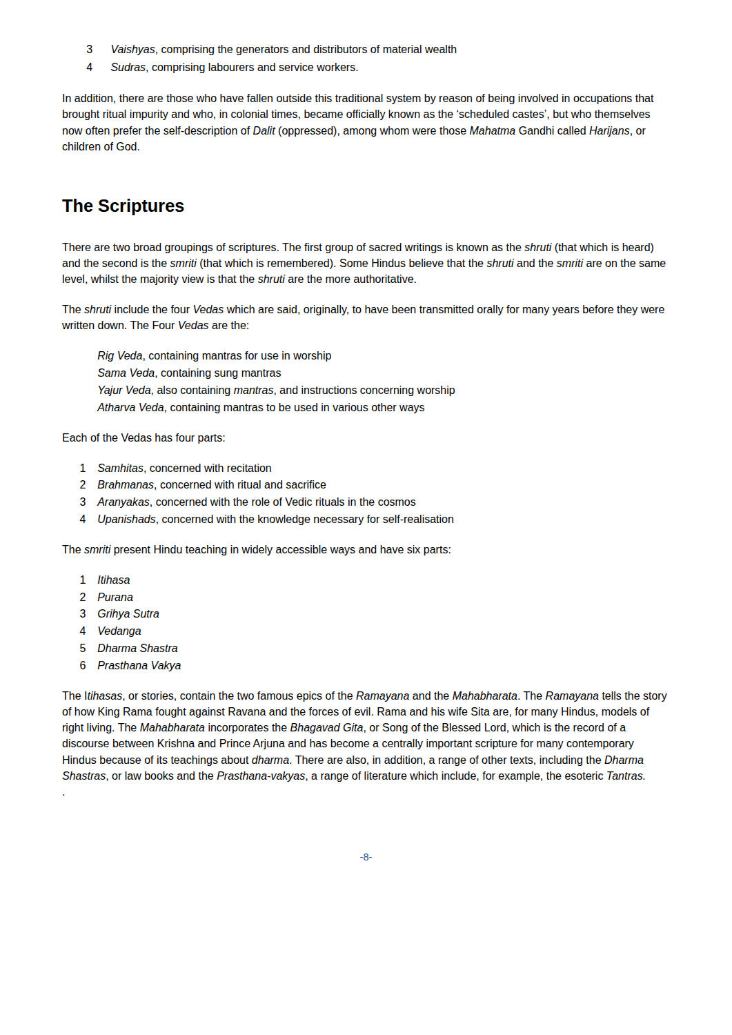3 Vaishyas, comprising the generators and distributors of material wealth
4 Sudras, comprising labourers and service workers.
In addition, there are those who have fallen outside this traditional system by reason of being involved in occupations that brought ritual impurity and who, in colonial times, became officially known as the ‘scheduled castes’, but who themselves now often prefer the self-description of Dalit (oppressed), among whom were those Mahatma Gandhi called Harijans, or children of God.
The Scriptures
There are two broad groupings of scriptures. The first group of sacred writings is known as the shruti (that which is heard) and the second is the smriti (that which is remembered). Some Hindus believe that the shruti and the smriti are on the same level, whilst the majority view is that the shruti are the more authoritative.
The shruti include the four Vedas which are said, originally, to have been transmitted orally for many years before they were written down. The Four Vedas are the:
Rig Veda, containing mantras for use in worship
Sama Veda, containing sung mantras
Yajur Veda, also containing mantras, and instructions concerning worship
Atharva Veda, containing mantras to be used in various other ways
Each of the Vedas has four parts:
1 Samhitas, concerned with recitation
2 Brahmanas, concerned with ritual and sacrifice
3 Aranyakas, concerned with the role of Vedic rituals in the cosmos
4 Upanishads, concerned with the knowledge necessary for self-realisation
The smriti present Hindu teaching in widely accessible ways and have six parts:
1 Itihasa
2 Purana
3 Grihya Sutra
4 Vedanga
5 Dharma Shastra
6 Prasthana Vakya
The Itihasas, or stories, contain the two famous epics of the Ramayana and the Mahabharata. The Ramayana tells the story of how King Rama fought against Ravana and the forces of evil. Rama and his wife Sita are, for many Hindus, models of right living. The Mahabharata incorporates the Bhagavad Gita, or Song of the Blessed Lord, which is the record of a discourse between Krishna and Prince Arjuna and has become a centrally important scripture for many contemporary Hindus because of its teachings about dharma. There are also, in addition, a range of other texts, including the Dharma Shastras, or law books and the Prasthana-vakyas, a range of literature which include, for example, the esoteric Tantras.
.
-8-